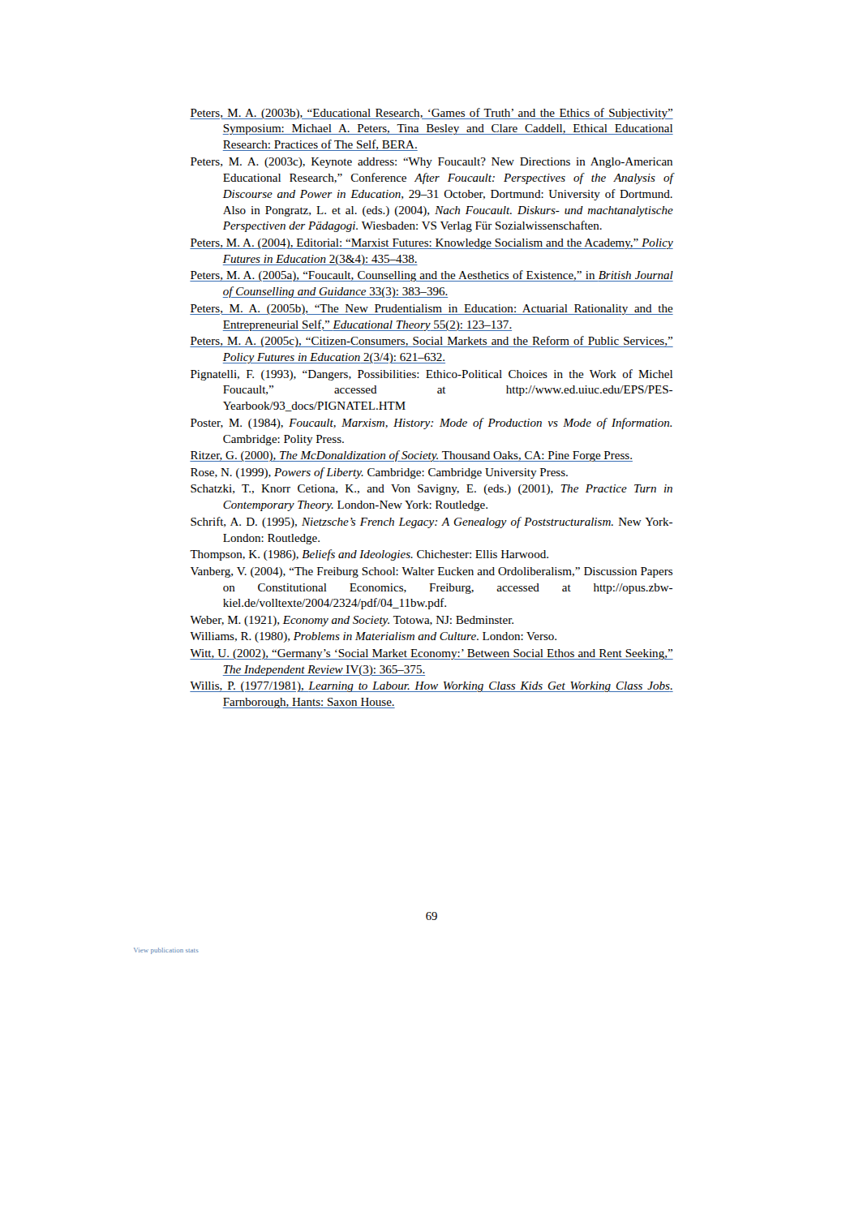Peters, M. A. (2003b), “Educational Research, ‘Games of Truth’ and the Ethics of Subjectivity” Symposium: Michael A. Peters, Tina Besley and Clare Caddell, Ethical Educational Research: Practices of The Self, BERA.
Peters, M. A. (2003c), Keynote address: “Why Foucault? New Directions in Anglo-American Educational Research,” Conference After Foucault: Perspectives of the Analysis of Discourse and Power in Education, 29–31 October, Dortmund: University of Dortmund. Also in Pongratz, L. et al. (eds.) (2004), Nach Foucault. Diskurs- und machtanalytische Perspectiven der Pädagogi. Wiesbaden: VS Verlag Für Sozialwissenschaften.
Peters, M. A. (2004), Editorial: “Marxist Futures: Knowledge Socialism and the Academy,” Policy Futures in Education 2(3&4): 435–438.
Peters, M. A. (2005a), “Foucault, Counselling and the Aesthetics of Existence,” in British Journal of Counselling and Guidance 33(3): 383–396.
Peters, M. A. (2005b), “The New Prudentialism in Education: Actuarial Rationality and the Entrepreneurial Self,” Educational Theory 55(2): 123–137.
Peters, M. A. (2005c), “Citizen-Consumers, Social Markets and the Reform of Public Services,” Policy Futures in Education 2(3/4): 621–632.
Pignatelli, F. (1993), “Dangers, Possibilities: Ethico-Political Choices in the Work of Michel Foucault,” accessed at http://www.ed.uiuc.edu/EPS/PES-Yearbook/93_docs/PIGNATEL.HTM
Poster, M. (1984), Foucault, Marxism, History: Mode of Production vs Mode of Information. Cambridge: Polity Press.
Ritzer, G. (2000), The McDonaldization of Society. Thousand Oaks, CA: Pine Forge Press.
Rose, N. (1999), Powers of Liberty. Cambridge: Cambridge University Press.
Schatzki, T., Knorr Cetiona, K., and Von Savigny, E. (eds.) (2001), The Practice Turn in Contemporary Theory. London-New York: Routledge.
Schrift, A. D. (1995), Nietzsche’s French Legacy: A Genealogy of Poststructuralism. New York-London: Routledge.
Thompson, K. (1986), Beliefs and Ideologies. Chichester: Ellis Harwood.
Vanberg, V. (2004), “The Freiburg School: Walter Eucken and Ordoliberalism,” Discussion Papers on Constitutional Economics, Freiburg, accessed at http://opus.zbw-kiel.de/volltexte/2004/2324/pdf/04_11bw.pdf.
Weber, M. (1921), Economy and Society. Totowa, NJ: Bedminster.
Williams, R. (1980), Problems in Materialism and Culture. London: Verso.
Witt, U. (2002), “Germany’s ‘Social Market Economy:’ Between Social Ethos and Rent Seeking,” The Independent Review IV(3): 365–375.
Willis, P. (1977/1981), Learning to Labour. How Working Class Kids Get Working Class Jobs. Farnborough, Hants: Saxon House.
69
View publication stats